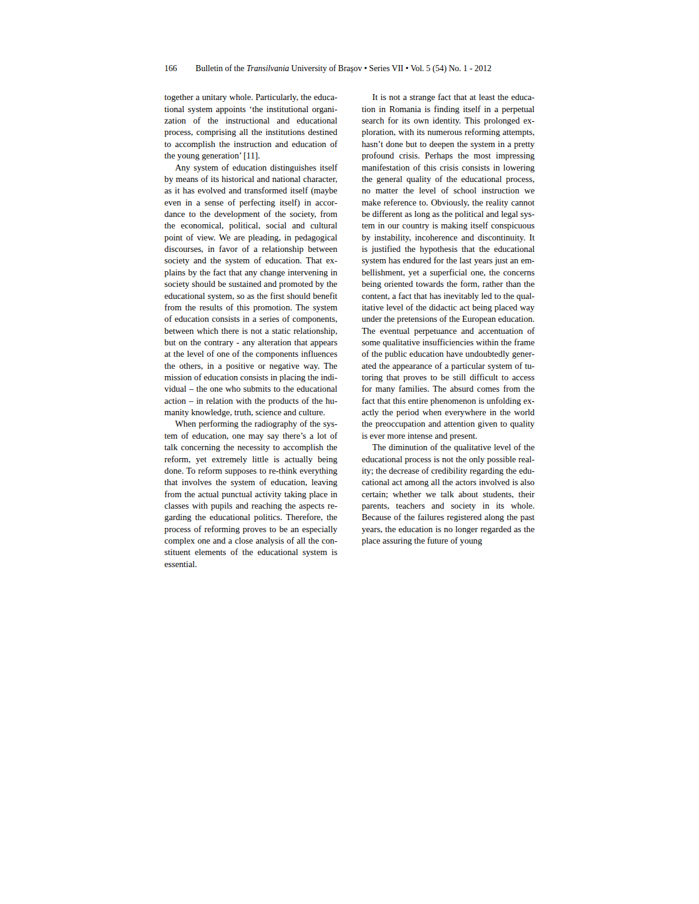166 Bulletin of the Transilvania University of Braşov • Series VII • Vol. 5 (54) No. 1 - 2012
together a unitary whole. Particularly, the educational system appoints ‘the institutional organization of the instructional and educational process, comprising all the institutions destined to accomplish the instruction and education of the young generation’ [11].
Any system of education distinguishes itself by means of its historical and national character, as it has evolved and transformed itself (maybe even in a sense of perfecting itself) in accordance to the development of the society, from the economical, political, social and cultural point of view. We are pleading, in pedagogical discourses, in favor of a relationship between society and the system of education. That explains by the fact that any change intervening in society should be sustained and promoted by the educational system, so as the first should benefit from the results of this promotion. The system of education consists in a series of components, between which there is not a static relationship, but on the contrary - any alteration that appears at the level of one of the components influences the others, in a positive or negative way. The mission of education consists in placing the individual – the one who submits to the educational action – in relation with the products of the humanity knowledge, truth, science and culture.
When performing the radiography of the system of education, one may say there’s a lot of talk concerning the necessity to accomplish the reform, yet extremely little is actually being done. To reform supposes to re-think everything that involves the system of education, leaving from the actual punctual activity taking place in classes with pupils and reaching the aspects regarding the educational politics. Therefore, the process of reforming proves to be an especially complex one and a close analysis of all the constituent elements of the educational system is essential.
It is not a strange fact that at least the education in Romania is finding itself in a perpetual search for its own identity. This prolonged exploration, with its numerous reforming attempts, hasn’t done but to deepen the system in a pretty profound crisis. Perhaps the most impressing manifestation of this crisis consists in lowering the general quality of the educational process, no matter the level of school instruction we make reference to. Obviously, the reality cannot be different as long as the political and legal system in our country is making itself conspicuous by instability, incoherence and discontinuity. It is justified the hypothesis that the educational system has endured for the last years just an embellishment, yet a superficial one, the concerns being oriented towards the form, rather than the content, a fact that has inevitably led to the qualitative level of the didactic act being placed way under the pretensions of the European education. The eventual perpetuance and accentuation of some qualitative insufficiencies within the frame of the public education have undoubtedly generated the appearance of a particular system of tutoring that proves to be still difficult to access for many families. The absurd comes from the fact that this entire phenomenon is unfolding exactly the period when everywhere in the world the preoccupation and attention given to quality is ever more intense and present.
The diminution of the qualitative level of the educational process is not the only possible reality; the decrease of credibility regarding the educational act among all the actors involved is also certain; whether we talk about students, their parents, teachers and society in its whole. Because of the failures registered along the past years, the education is no longer regarded as the place assuring the future of young